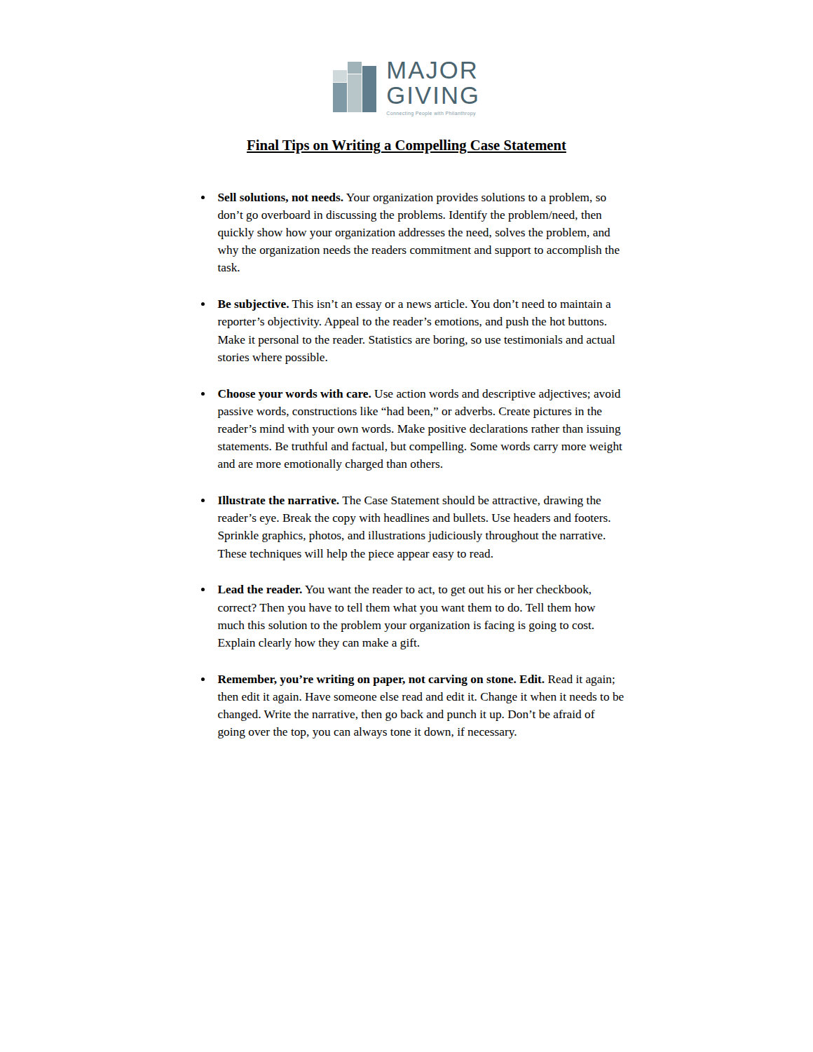MAJOR GIVING Connecting People with Philanthropy
Final Tips on Writing a Compelling Case Statement
Sell solutions, not needs. Your organization provides solutions to a problem, so don’t go overboard in discussing the problems. Identify the problem/need, then quickly show how your organization addresses the need, solves the problem, and why the organization needs the readers commitment and support to accomplish the task.
Be subjective. This isn’t an essay or a news article. You don’t need to maintain a reporter’s objectivity. Appeal to the reader’s emotions, and push the hot buttons. Make it personal to the reader. Statistics are boring, so use testimonials and actual stories where possible.
Choose your words with care. Use action words and descriptive adjectives; avoid passive words, constructions like “had been,” or adverbs. Create pictures in the reader’s mind with your own words. Make positive declarations rather than issuing statements. Be truthful and factual, but compelling. Some words carry more weight and are more emotionally charged than others.
Illustrate the narrative. The Case Statement should be attractive, drawing the reader’s eye. Break the copy with headlines and bullets. Use headers and footers. Sprinkle graphics, photos, and illustrations judiciously throughout the narrative. These techniques will help the piece appear easy to read.
Lead the reader. You want the reader to act, to get out his or her checkbook, correct? Then you have to tell them what you want them to do. Tell them how much this solution to the problem your organization is facing is going to cost. Explain clearly how they can make a gift.
Remember, you’re writing on paper, not carving on stone. Edit. Read it again; then edit it again. Have someone else read and edit it. Change it when it needs to be changed. Write the narrative, then go back and punch it up. Don’t be afraid of going over the top, you can always tone it down, if necessary.